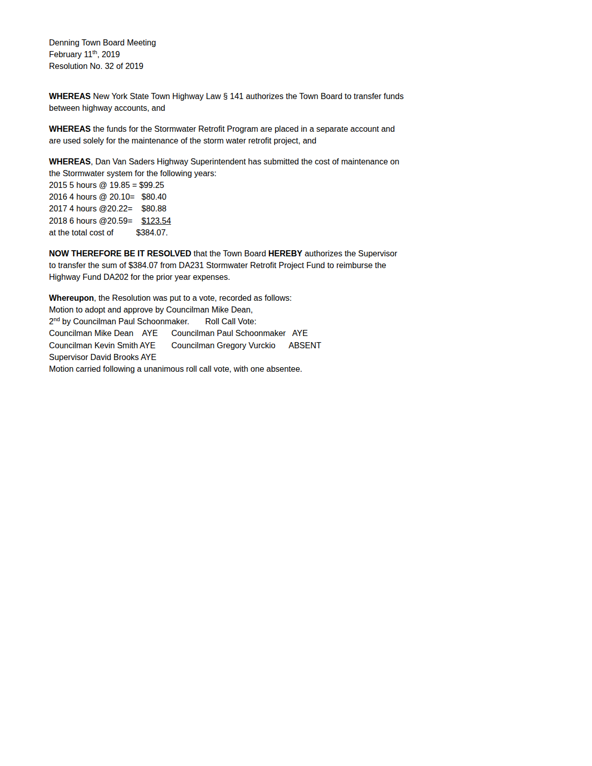Denning Town Board Meeting
February 11th, 2019
Resolution No. 32 of 2019
WHEREAS New York State Town Highway Law § 141 authorizes the Town Board to transfer funds between highway accounts, and
WHEREAS the funds for the Stormwater Retrofit Program are placed in a separate account and are used solely for the maintenance of the storm water retrofit project, and
WHEREAS, Dan Van Saders Highway Superintendent has submitted the cost of maintenance on the Stormwater system for the following years:
2015 5 hours @ 19.85 = $99.25
2016 4 hours @ 20.10= $80.40
2017 4 hours @20.22= $80.88
2018 6 hours @20.59= $123.54
at the total cost of $384.07.
NOW THEREFORE BE IT RESOLVED that the Town Board HEREBY authorizes the Supervisor to transfer the sum of $384.07 from DA231 Stormwater Retrofit Project Fund to reimburse the Highway Fund DA202 for the prior year expenses.
Whereupon, the Resolution was put to a vote, recorded as follows:
Motion to adopt and approve by Councilman Mike Dean,
2nd by Councilman Paul Schoonmaker. Roll Call Vote:
Councilman Mike Dean AYE Councilman Paul Schoonmaker AYE
Councilman Kevin Smith AYE Councilman Gregory Vurckio ABSENT
Supervisor David Brooks AYE
Motion carried following a unanimous roll call vote, with one absentee.